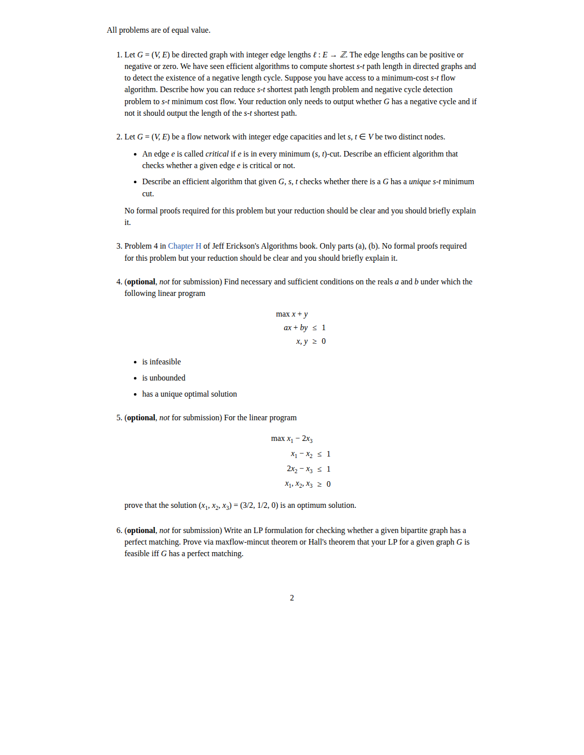All problems are of equal value.
Let G = (V, E) be directed graph with integer edge lengths ℓ : E → ℤ. The edge lengths can be positive or negative or zero. We have seen efficient algorithms to compute shortest s-t path length in directed graphs and to detect the existence of a negative length cycle. Suppose you have access to a minimum-cost s-t flow algorithm. Describe how you can reduce s-t shortest path length problem and negative cycle detection problem to s-t minimum cost flow. Your reduction only needs to output whether G has a negative cycle and if not it should output the length of the s-t shortest path.
Let G = (V, E) be a flow network with integer edge capacities and let s, t ∈ V be two distinct nodes.
An edge e is called critical if e is in every minimum (s, t)-cut. Describe an efficient algorithm that checks whether a given edge e is critical or not.
Describe an efficient algorithm that given G, s, t checks whether there is a G has a unique s-t minimum cut.
No formal proofs required for this problem but your reduction should be clear and you should briefly explain it.
Problem 4 in Chapter H of Jeff Erickson's Algorithms book. Only parts (a), (b). No formal proofs required for this problem but your reduction should be clear and you should briefly explain it.
(optional, not for submission) Find necessary and sufficient conditions on the reals a and b under which the following linear program
| max x + y | | |
| ax + by | ≤ | 1 |
| x, y | ≥ | 0 |
is infeasible
is unbounded
has a unique optimal solution
(optional, not for submission) For the linear program
| max x 1 − 2 x 3 | | |
| x 1 − x 2 | ≤ | 1 |
| 2 x 2 − x 3 | ≤ | 1 |
| x 1 , x 2 , x 3 | ≥ | 0 |
prove that the solution (x1, x2, x3) = (3/2, 1/2, 0) is an optimum solution.
(optional, not for submission) Write an LP formulation for checking whether a given bipartite graph has a perfect matching. Prove via maxflow-mincut theorem or Hall's theorem that your LP for a given graph G is feasible iff G has a perfect matching.
2